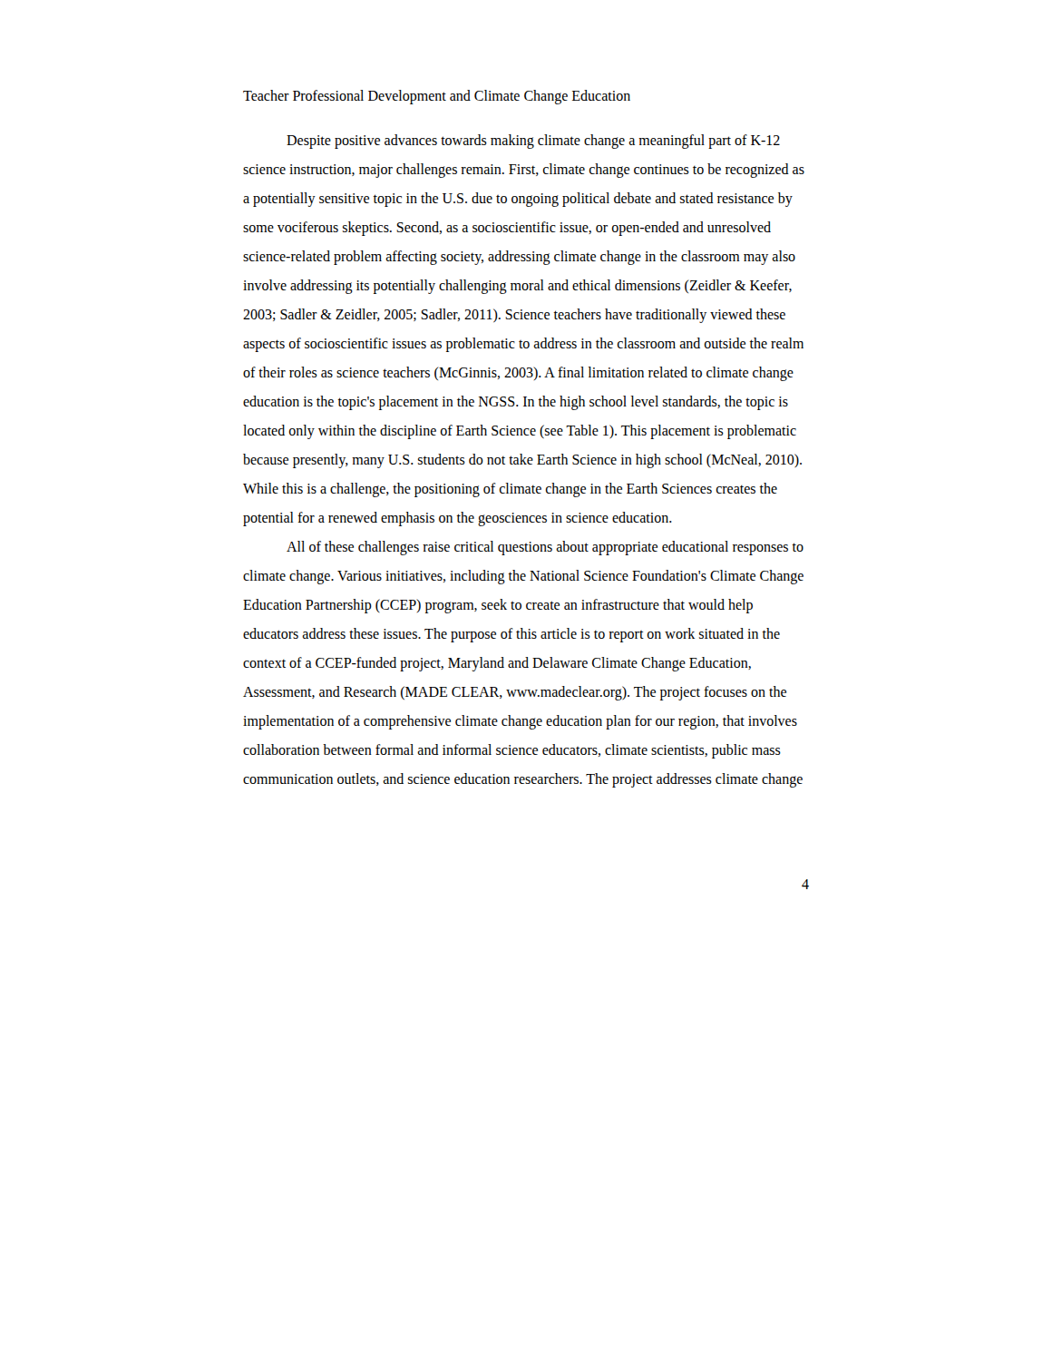Teacher Professional Development and Climate Change Education
Despite positive advances towards making climate change a meaningful part of K-12 science instruction, major challenges remain. First, climate change continues to be recognized as a potentially sensitive topic in the U.S. due to ongoing political debate and stated resistance by some vociferous skeptics. Second, as a socioscientific issue, or open-ended and unresolved science-related problem affecting society, addressing climate change in the classroom may also involve addressing its potentially challenging moral and ethical dimensions (Zeidler & Keefer, 2003; Sadler & Zeidler, 2005; Sadler, 2011). Science teachers have traditionally viewed these aspects of socioscientific issues as problematic to address in the classroom and outside the realm of their roles as science teachers (McGinnis, 2003). A final limitation related to climate change education is the topic's placement in the NGSS. In the high school level standards, the topic is located only within the discipline of Earth Science (see Table 1). This placement is problematic because presently, many U.S. students do not take Earth Science in high school (McNeal, 2010). While this is a challenge, the positioning of climate change in the Earth Sciences creates the potential for a renewed emphasis on the geosciences in science education.
All of these challenges raise critical questions about appropriate educational responses to climate change. Various initiatives, including the National Science Foundation's Climate Change Education Partnership (CCEP) program, seek to create an infrastructure that would help educators address these issues. The purpose of this article is to report on work situated in the context of a CCEP-funded project, Maryland and Delaware Climate Change Education, Assessment, and Research (MADE CLEAR, www.madeclear.org). The project focuses on the implementation of a comprehensive climate change education plan for our region, that involves collaboration between formal and informal science educators, climate scientists, public mass communication outlets, and science education researchers. The project addresses climate change
4